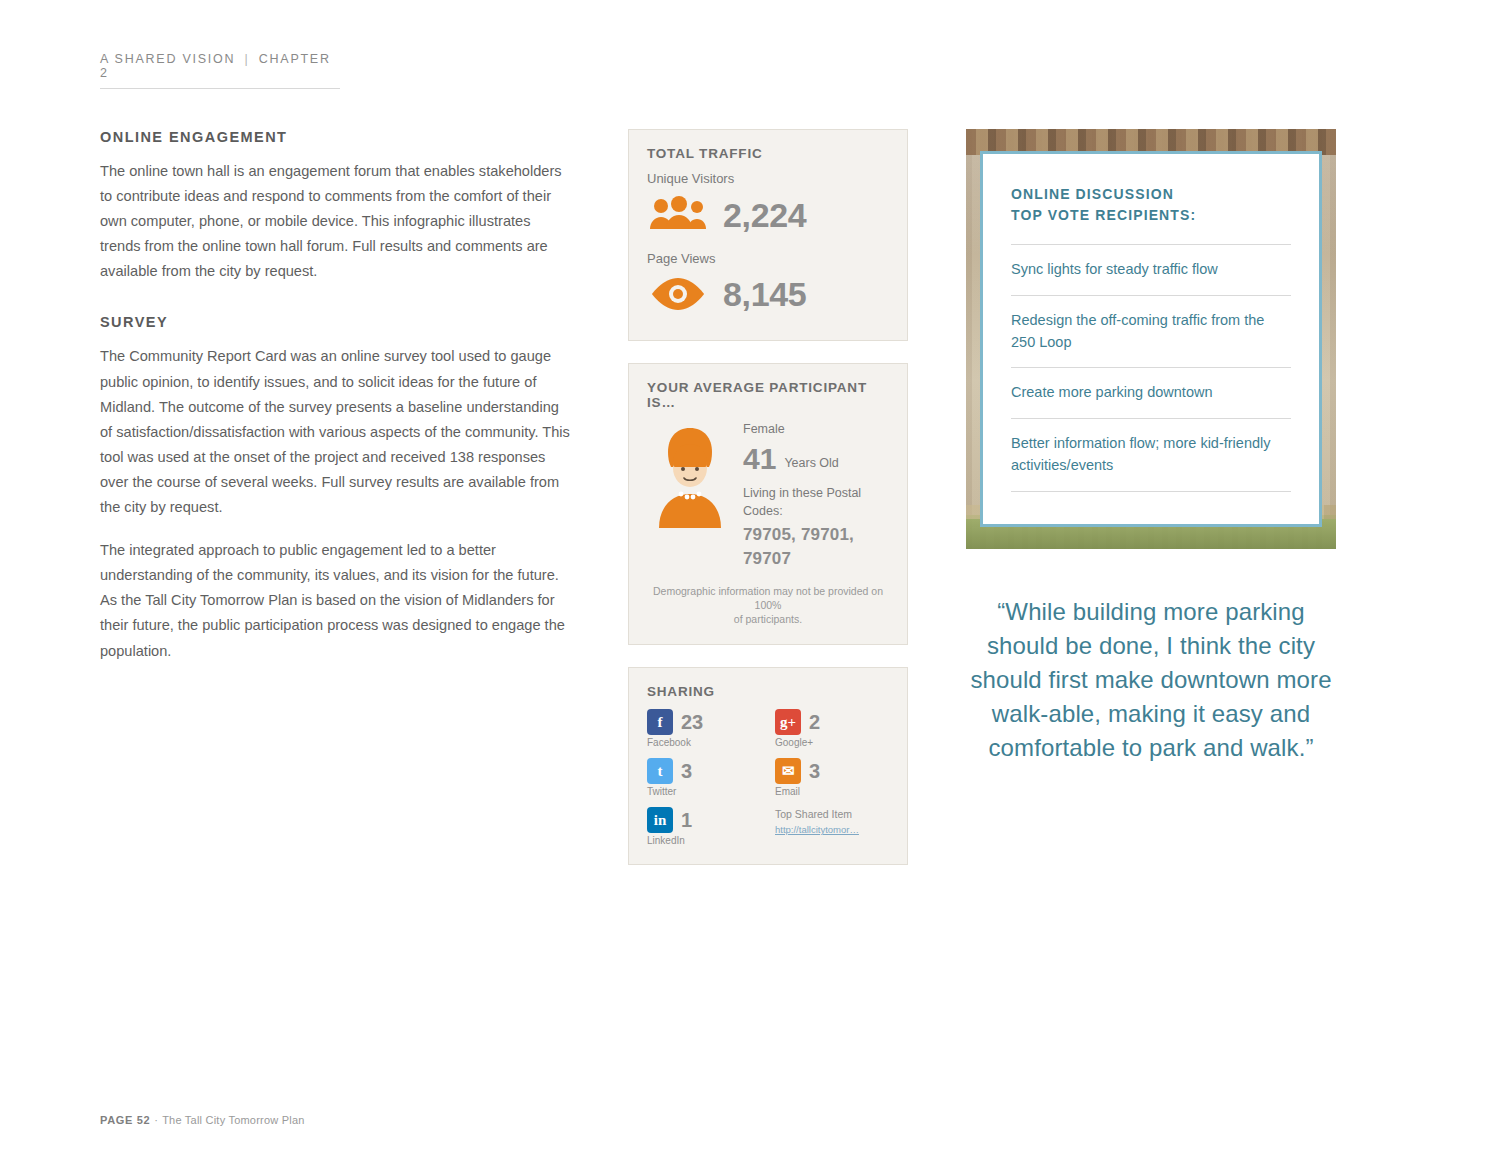A SHARED VISION | CHAPTER 2
Online Engagement
The online town hall is an engagement forum that enables stakeholders to contribute ideas and respond to comments from the comfort of their own computer, phone, or mobile device. This infographic illustrates trends from the online town hall forum. Full results and comments are available from the city by request.
Survey
The Community Report Card was an online survey tool used to gauge public opinion, to identify issues, and to solicit ideas for the future of Midland. The outcome of the survey presents a baseline understanding of satisfaction/dissatisfaction with various aspects of the community. This tool was used at the onset of the project and received 138 responses over the course of several weeks. Full survey results are available from the city by request.
The integrated approach to public engagement led to a better understanding of the community, its values, and its vision for the future. As the Tall City Tomorrow Plan is based on the vision of Midlanders for their future, the public participation process was designed to engage the population.
Total Traffic
Unique Visitors
2,224
Page Views
8,145
Your Average Participant Is…
Female
41 Years Old
Living in these Postal
Codes:
79705, 79701, 79707
Demographic information may not be provided on 100%
of participants.
Sharing
f 23
Facebook
g+ 2
Google+
t 3
Twitter
✉ 3
Email
in 1
LinkedIn
Top Shared Item
http://tallcitytomor…
Online Discussion
Top Vote Recipients:
Sync lights for steady traffic flow
Redesign the off-coming traffic from the 250 Loop
Create more parking downtown
Better information flow; more kid-friendly activities/events
“While building more parking should be done, I think the city should first make downtown more walk-able, making it easy and comfortable to park and walk.”
PAGE 52·The Tall City Tomorrow Plan